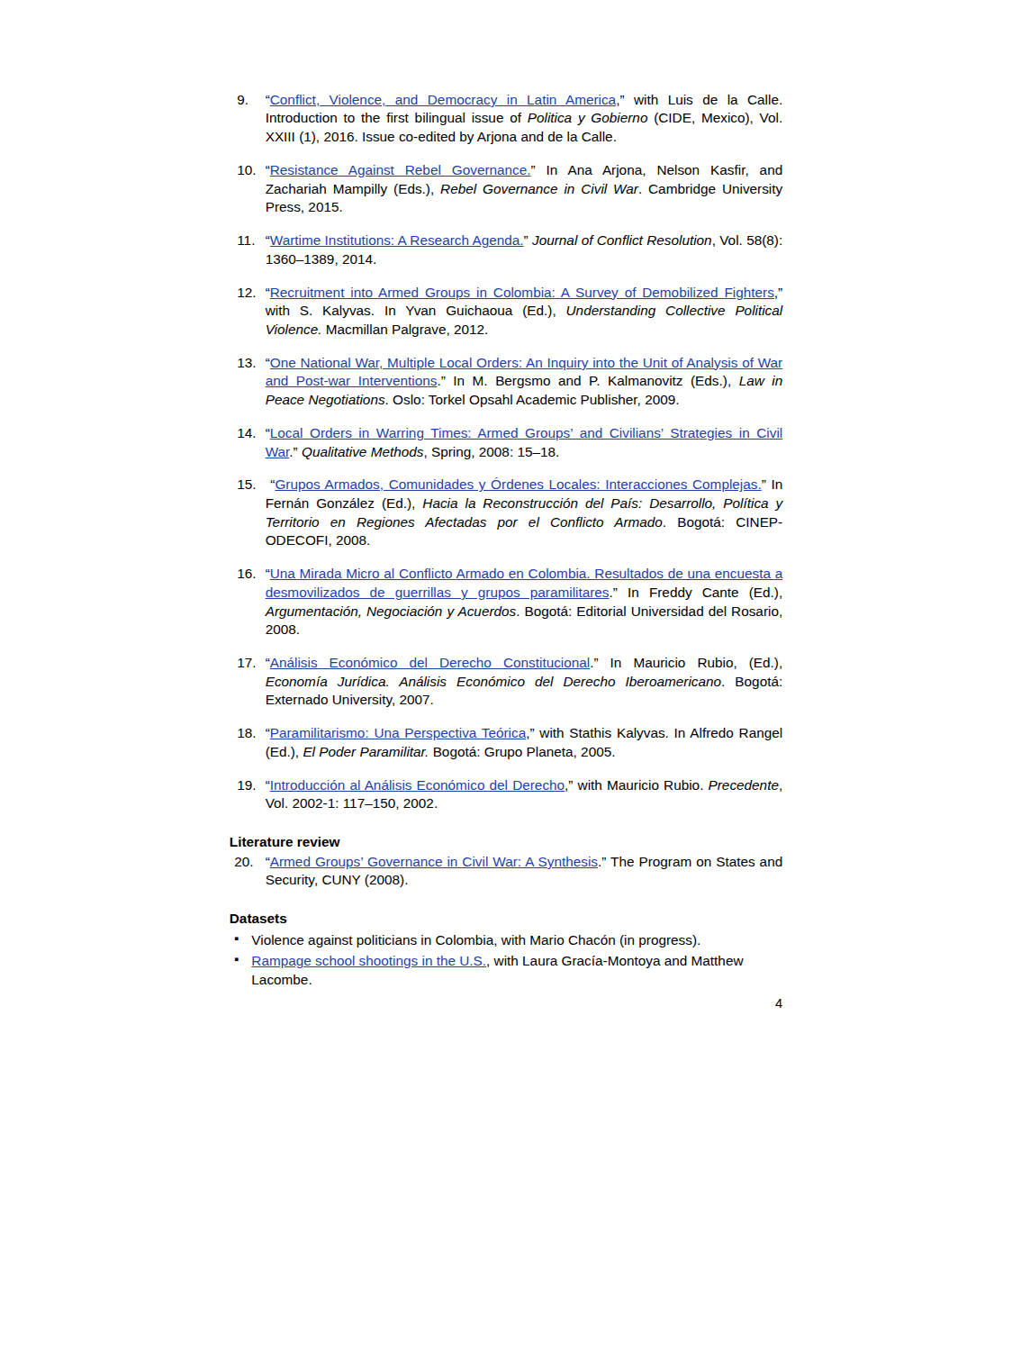9. “Conflict, Violence, and Democracy in Latin America,” with Luis de la Calle. Introduction to the first bilingual issue of Politica y Gobierno (CIDE, Mexico), Vol. XXIII (1), 2016. Issue co-edited by Arjona and de la Calle.
10. “Resistance Against Rebel Governance.” In Ana Arjona, Nelson Kasfir, and Zachariah Mampilly (Eds.), Rebel Governance in Civil War. Cambridge University Press, 2015.
11. “Wartime Institutions: A Research Agenda.” Journal of Conflict Resolution, Vol. 58(8): 1360–1389, 2014.
12. “Recruitment into Armed Groups in Colombia: A Survey of Demobilized Fighters,” with S. Kalyvas. In Yvan Guichaoua (Ed.), Understanding Collective Political Violence. Macmillan Palgrave, 2012.
13. “One National War, Multiple Local Orders: An Inquiry into the Unit of Analysis of War and Post-war Interventions.” In M. Bergsmo and P. Kalmanovitz (Eds.), Law in Peace Negotiations. Oslo: Torkel Opsahl Academic Publisher, 2009.
14. “Local Orders in Warring Times: Armed Groups’ and Civilians’ Strategies in Civil War.” Qualitative Methods, Spring, 2008: 15–18.
15. “Grupos Armados, Comunidades y Órdenes Locales: Interacciones Complejas.” In Fernán González (Ed.), Hacia la Reconstrucción del País: Desarrollo, Política y Territorio en Regiones Afectadas por el Conflicto Armado. Bogotá: CINEP-ODECOFI, 2008.
16. “Una Mirada Micro al Conflicto Armado en Colombia. Resultados de una encuesta a desmovilizados de guerrillas y grupos paramilitares.” In Freddy Cante (Ed.), Argumentación, Negociación y Acuerdos. Bogotá: Editorial Universidad del Rosario, 2008.
17. “Análisis Económico del Derecho Constitucional.” In Mauricio Rubio, (Ed.), Economía Jurídica. Análisis Económico del Derecho Iberoamericano. Bogotá: Externado University, 2007.
18. “Paramilitarismo: Una Perspectiva Teórica,” with Stathis Kalyvas. In Alfredo Rangel (Ed.), El Poder Paramilitar. Bogotá: Grupo Planeta, 2005.
19. “Introducción al Análisis Económico del Derecho,” with Mauricio Rubio. Precedente, Vol. 2002-1: 117–150, 2002.
Literature review
20. “Armed Groups’ Governance in Civil War: A Synthesis.” The Program on States and Security, CUNY (2008).
Datasets
Violence against politicians in Colombia, with Mario Chacón (in progress).
Rampage school shootings in the U.S., with Laura Gracía-Montoya and Matthew Lacombe.
4